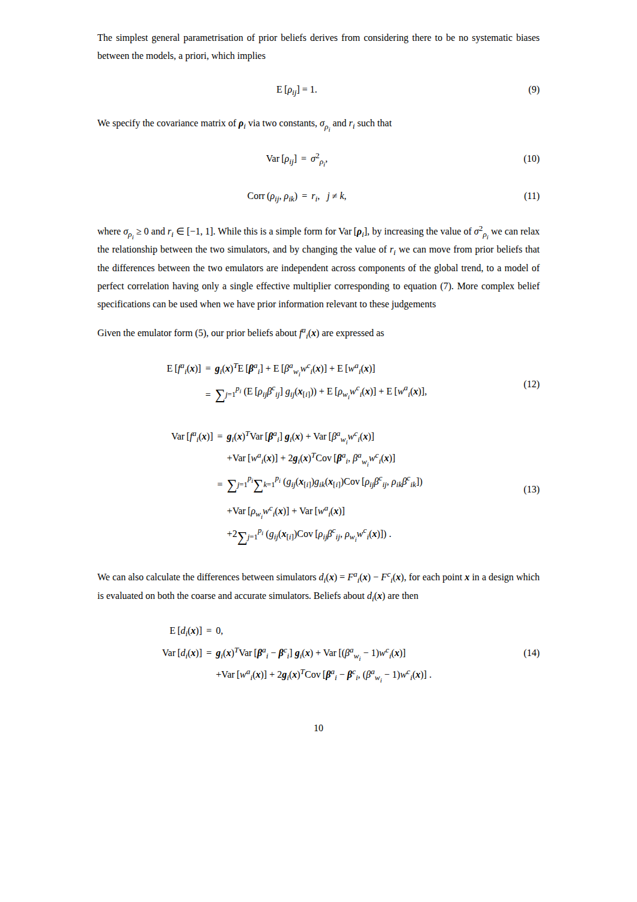The simplest general parametrisation of prior beliefs derives from considering there to be no systematic biases between the models, a priori, which implies
E [ρij] = 1.
(9)
We specify the covariance matrix of ρi via two constants, σρi and ri such that
| Var [ ρ ij ] | = | σ 2 ρ i , |
(10)
| Corr ( ρ ij , ρ ik ) | = | r i , j ≠ k , |
(11)
where σρi ≥ 0 and ri ∈ [−1, 1]. While this is a simple form for Var [ρi], by increasing the value of σ2ρi we can relax the relationship between the two simulators, and by changing the value of ri we can move from prior beliefs that the differences between the two emulators are independent across components of the global trend, to a model of perfect correlation having only a single effective multiplier corresponding to equation (7). More complex belief specifications can be used when we have prior information relevant to these judgements
Given the emulator form (5), our prior beliefs about fai(x) are expressed as
| E [ f a i ( x )] | = | g i ( x ) T E [ β a i ] + E [ β a w i w c i ( x )] + E [ w a i ( x )] |
| | = | ∑ j =1 p i (E [ ρ ij β c ij ] g ij ( x [ i ] )) + E [ ρ w i w c i ( x )] + E [ w a i ( x )], |
(12)
| Var [ f a i ( x )] | = | g i ( x ) T Var [ β a i ] g i ( x ) + Var [ β a w i w c i ( x )] |
| | | +Var [ w a i ( x )] + 2 g i ( x ) T Cov [ β a i , β a w i w c i ( x )] |
| | = | ∑ j =1 p i ∑ k =1 p i ( g ij ( x [ i ] ) g ik ( x [ i ] )Cov [ ρ ij β c ij , ρ ik β c ik ]) |
| | | +Var [ ρ w i w c i ( x )] + Var [ w a i ( x )] |
| | | +2 ∑ j =1 p i ( g ij ( x [ i ] )Cov [ ρ ij β c ij , ρ w i w c i ( x )]) . |
(13)
We can also calculate the differences between simulators di(x) = Fai(x) − Fci(x), for each point x in a design which is evaluated on both the coarse and accurate simulators. Beliefs about di(x) are then
| E [ d i ( x )] | = | 0, |
| Var [ d i ( x )] | = | g i ( x ) T Var [ β a i − β c i ] g i ( x ) + Var [( β a w i − 1) w c i ( x )] |
| | | +Var [ w a i ( x )] + 2 g i ( x ) T Cov [ β a i − β c i , ( β a w i − 1) w c i ( x )] . |
(14)
10